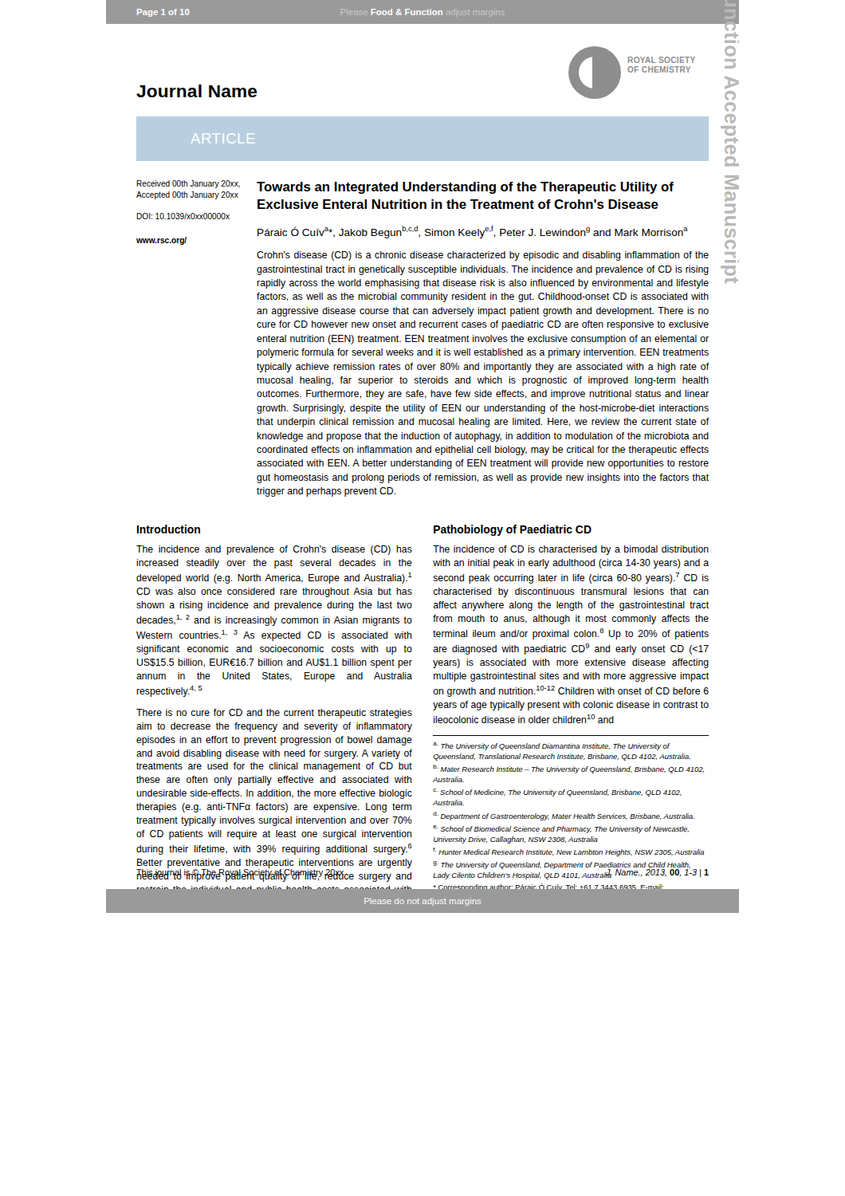Page 1 of 10
Please Food & Function adjust margins
Journal Name
ROYAL SOCIETY
OF CHEMISTRY
ARTICLE
Received 00th January 20xx,
Accepted 00th January 20xx
DOI: 10.1039/x0xx00000x
www.rsc.org/
Towards an Integrated Understanding of the Therapeutic Utility of Exclusive Enteral Nutrition in the Treatment of Crohn's Disease
Páraic Ó Cuíva*, Jakob Begunb,c,d, Simon Keelye,f, Peter J. Lewindong and Mark Morrisona
Crohn's disease (CD) is a chronic disease characterized by episodic and disabling inflammation of the gastrointestinal tract in genetically susceptible individuals. The incidence and prevalence of CD is rising rapidly across the world emphasising that disease risk is also influenced by environmental and lifestyle factors, as well as the microbial community resident in the gut. Childhood-onset CD is associated with an aggressive disease course that can adversely impact patient growth and development. There is no cure for CD however new onset and recurrent cases of paediatric CD are often responsive to exclusive enteral nutrition (EEN) treatment. EEN treatment involves the exclusive consumption of an elemental or polymeric formula for several weeks and it is well established as a primary intervention. EEN treatments typically achieve remission rates of over 80% and importantly they are associated with a high rate of mucosal healing, far superior to steroids and which is prognostic of improved long-term health outcomes. Furthermore, they are safe, have few side effects, and improve nutritional status and linear growth. Surprisingly, despite the utility of EEN our understanding of the host-microbe-diet interactions that underpin clinical remission and mucosal healing are limited. Here, we review the current state of knowledge and propose that the induction of autophagy, in addition to modulation of the microbiota and coordinated effects on inflammation and epithelial cell biology, may be critical for the therapeutic effects associated with EEN. A better understanding of EEN treatment will provide new opportunities to restore gut homeostasis and prolong periods of remission, as well as provide new insights into the factors that trigger and perhaps prevent CD.
Introduction
The incidence and prevalence of Crohn's disease (CD) has increased steadily over the past several decades in the developed world (e.g. North America, Europe and Australia).1 CD was also once considered rare throughout Asia but has shown a rising incidence and prevalence during the last two decades,1, 2 and is increasingly common in Asian migrants to Western countries.1, 3 As expected CD is associated with significant economic and socioeconomic costs with up to US$15.5 billion, EUR€16.7 billion and AU$1.1 billion spent per annum in the United States, Europe and Australia respectively.4, 5
There is no cure for CD and the current therapeutic strategies aim to decrease the frequency and severity of inflammatory episodes in an effort to prevent progression of bowel damage and avoid disabling disease with need for surgery. A variety of treatments are used for the clinical management of CD but these are often only partially effective and associated with undesirable side-effects. In addition, the more effective biologic therapies (e.g. anti-TNFα factors) are expensive. Long term treatment typically involves surgical intervention and over 70% of CD patients will require at least one surgical intervention during their lifetime, with 39% requiring additional surgery.6 Better preventative and therapeutic interventions are urgently needed to improve patient quality of life, reduce surgery and restrain the individual and public health costs associated with these diseases.
Pathobiology of Paediatric CD
The incidence of CD is characterised by a bimodal distribution with an initial peak in early adulthood (circa 14-30 years) and a second peak occurring later in life (circa 60-80 years).7 CD is characterised by discontinuous transmural lesions that can affect anywhere along the length of the gastrointestinal tract from mouth to anus, although it most commonly affects the terminal ileum and/or proximal colon.8 Up to 20% of patients are diagnosed with paediatric CD9 and early onset CD (<17 years) is associated with more extensive disease affecting multiple gastrointestinal sites and with more aggressive impact on growth and nutrition.10-12 Children with onset of CD before 6 years of age typically present with colonic disease in contrast to ileocolonic disease in older children10 and
a. The University of Queensland Diamantina Institute, The University of Queensland, Translational Research Institute, Brisbane, QLD 4102, Australia.
b. Mater Research Institute – The University of Queensland, Brisbane, QLD 4102, Australia.
c. School of Medicine, The University of Queensland, Brisbane, QLD 4102, Australia.
d. Department of Gastroenterology, Mater Health Services, Brisbane, Australia.
e. School of Biomedical Science and Pharmacy, The University of Newcastle, University Drive, Callaghan, NSW 2308, Australia
f. Hunter Medical Research Institute, New Lambton Heights, NSW 2305, Australia
g. The University of Queensland, Department of Paediatrics and Child Health, Lady Cilento Children's Hospital, QLD 4101, Australia
* Corresponding author: Páraic Ó Cuív, Tel: +61 7 3443 6935, E-mail: p.ocuiv@uq.edu.au
Food & Function Accepted Manuscript
This journal is © The Royal Society of Chemistry 20xx J. Name., 2013, 00, 1-3 | 1
Please do not adjust margins